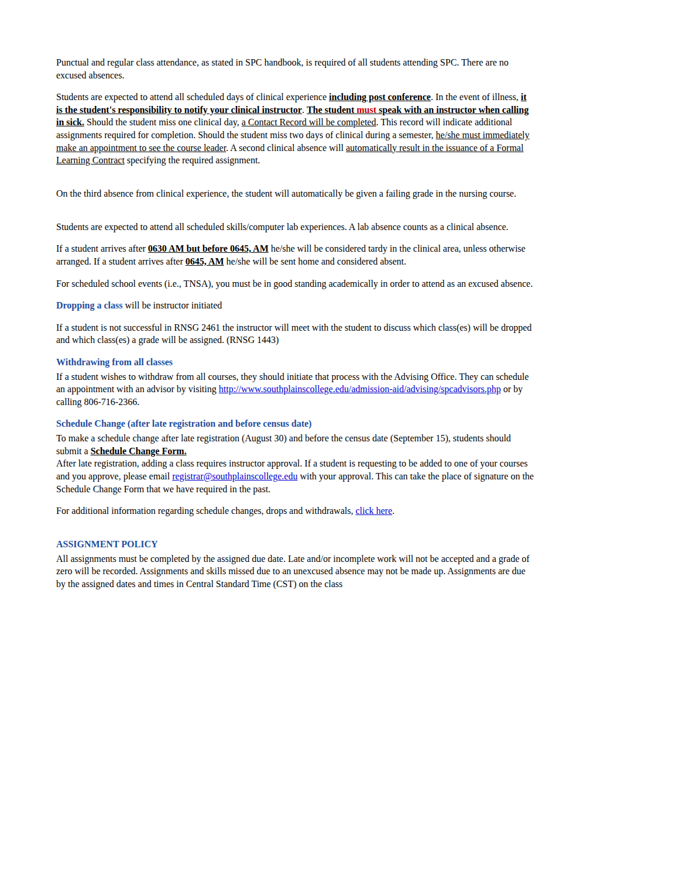Punctual and regular class attendance, as stated in SPC handbook, is required of all students attending SPC. There are no excused absences.
Students are expected to attend all scheduled days of clinical experience including post conference. In the event of illness, it is the student's responsibility to notify your clinical instructor. The student must speak with an instructor when calling in sick. Should the student miss one clinical day, a Contact Record will be completed. This record will indicate additional assignments required for completion. Should the student miss two days of clinical during a semester, he/she must immediately make an appointment to see the course leader. A second clinical absence will automatically result in the issuance of a Formal Learning Contract specifying the required assignment.
On the third absence from clinical experience, the student will automatically be given a failing grade in the nursing course.
Students are expected to attend all scheduled skills/computer lab experiences. A lab absence counts as a clinical absence.
If a student arrives after 0630 AM but before 0645, AM he/she will be considered tardy in the clinical area, unless otherwise arranged. If a student arrives after 0645, AM he/she will be sent home and considered absent.
For scheduled school events (i.e., TNSA), you must be in good standing academically in order to attend as an excused absence.
Dropping a class will be instructor initiated
If a student is not successful in RNSG 2461 the instructor will meet with the student to discuss which class(es) will be dropped and which class(es) a grade will be assigned. (RNSG 1443)
Withdrawing from all classes
If a student wishes to withdraw from all courses, they should initiate that process with the Advising Office. They can schedule an appointment with an advisor by visiting http://www.southplainscollege.edu/admission-aid/advising/spcadvisors.php or by calling 806-716-2366.
Schedule Change (after late registration and before census date)
To make a schedule change after late registration (August 30) and before the census date (September 15), students should submit a Schedule Change Form.
After late registration, adding a class requires instructor approval. If a student is requesting to be added to one of your courses and you approve, please email registrar@southplainscollege.edu with your approval. This can take the place of signature on the Schedule Change Form that we have required in the past.
For additional information regarding schedule changes, drops and withdrawals, click here.
ASSIGNMENT POLICY
All assignments must be completed by the assigned due date. Late and/or incomplete work will not be accepted and a grade of zero will be recorded. Assignments and skills missed due to an unexcused absence may not be made up. Assignments are due by the assigned dates and times in Central Standard Time (CST) on the class